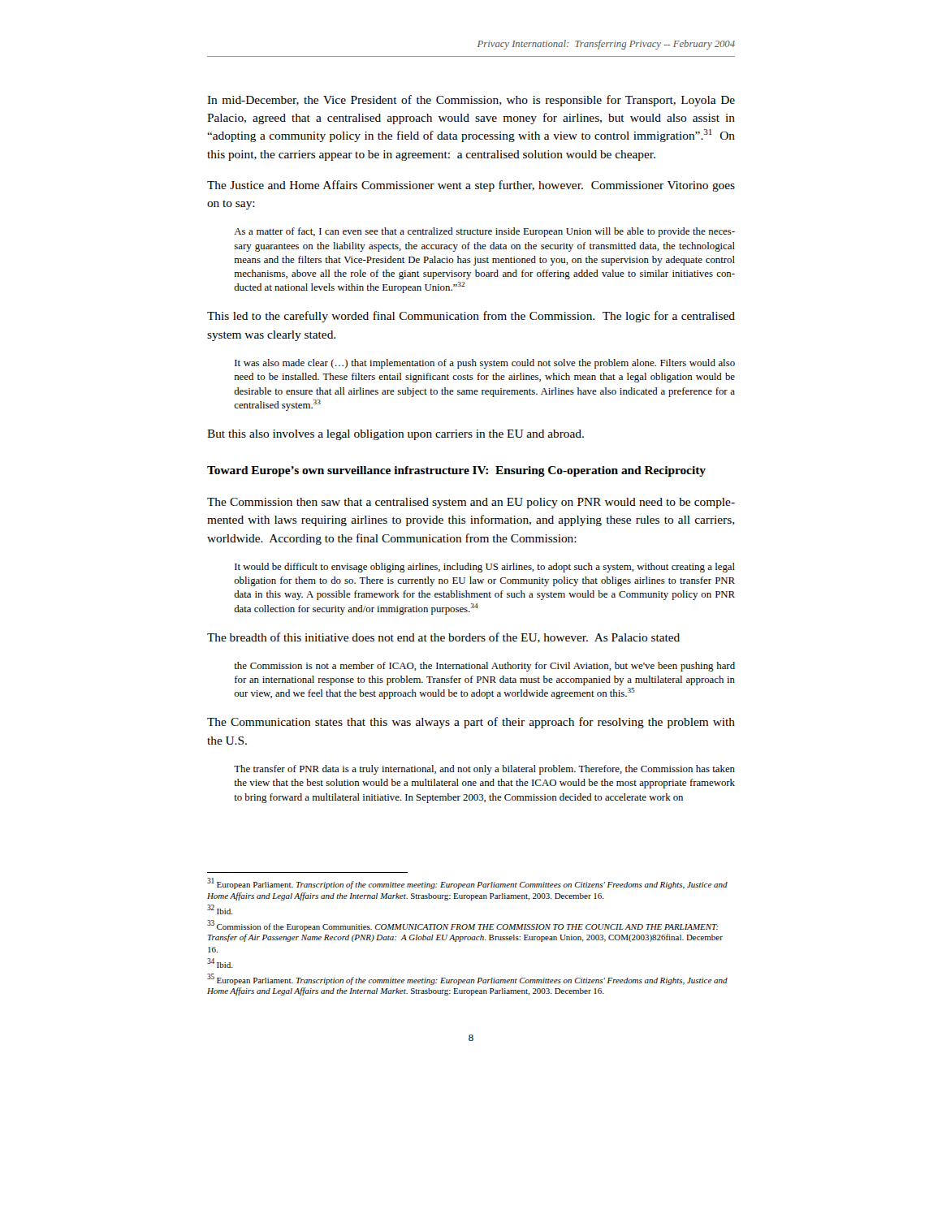Privacy International: Transferring Privacy -- February 2004
In mid-December, the Vice President of the Commission, who is responsible for Transport, Loyola De Palacio, agreed that a centralised approach would save money for airlines, but would also assist in “adopting a community policy in the field of data processing with a view to control immigration”.31 On this point, the carriers appear to be in agreement: a centralised solution would be cheaper.
The Justice and Home Affairs Commissioner went a step further, however. Commissioner Vitorino goes on to say:
As a matter of fact, I can even see that a centralized structure inside European Union will be able to provide the necessary guarantees on the liability aspects, the accuracy of the data on the security of transmitted data, the technological means and the filters that Vice-President De Palacio has just mentioned to you, on the supervision by adequate control mechanisms, above all the role of the giant supervisory board and for offering added value to similar initiatives conducted at national levels within the European Union.”32
This led to the carefully worded final Communication from the Commission. The logic for a centralised system was clearly stated.
It was also made clear (…) that implementation of a push system could not solve the problem alone. Filters would also need to be installed. These filters entail significant costs for the airlines, which mean that a legal obligation would be desirable to ensure that all airlines are subject to the same requirements. Airlines have also indicated a preference for a centralised system.33
But this also involves a legal obligation upon carriers in the EU and abroad.
Toward Europe’s own surveillance infrastructure IV: Ensuring Co-operation and Reciprocity
The Commission then saw that a centralised system and an EU policy on PNR would need to be complemented with laws requiring airlines to provide this information, and applying these rules to all carriers, worldwide. According to the final Communication from the Commission:
It would be difficult to envisage obliging airlines, including US airlines, to adopt such a system, without creating a legal obligation for them to do so. There is currently no EU law or Community policy that obliges airlines to transfer PNR data in this way. A possible framework for the establishment of such a system would be a Community policy on PNR data collection for security and/or immigration purposes.34
The breadth of this initiative does not end at the borders of the EU, however. As Palacio stated
the Commission is not a member of ICAO, the International Authority for Civil Aviation, but we've been pushing hard for an international response to this problem. Transfer of PNR data must be accompanied by a multilateral approach in our view, and we feel that the best approach would be to adopt a worldwide agreement on this.35
The Communication states that this was always a part of their approach for resolving the problem with the U.S.
The transfer of PNR data is a truly international, and not only a bilateral problem. Therefore, the Commission has taken the view that the best solution would be a multilateral one and that the ICAO would be the most appropriate framework to bring forward a multilateral initiative. In September 2003, the Commission decided to accelerate work on
31 European Parliament. Transcription of the committee meeting: European Parliament Committees on Citizens' Freedoms and Rights, Justice and Home Affairs and Legal Affairs and the Internal Market. Strasbourg: European Parliament, 2003. December 16.
32 Ibid.
33 Commission of the European Communities. COMMUNICATION FROM THE COMMISSION TO THE COUNCIL AND THE PARLIAMENT: Transfer of Air Passenger Name Record (PNR) Data: A Global EU Approach. Brussels: European Union, 2003, COM(2003)826final. December 16.
34 Ibid.
35 European Parliament. Transcription of the committee meeting: European Parliament Committees on Citizens' Freedoms and Rights, Justice and Home Affairs and Legal Affairs and the Internal Market. Strasbourg: European Parliament, 2003. December 16.
8